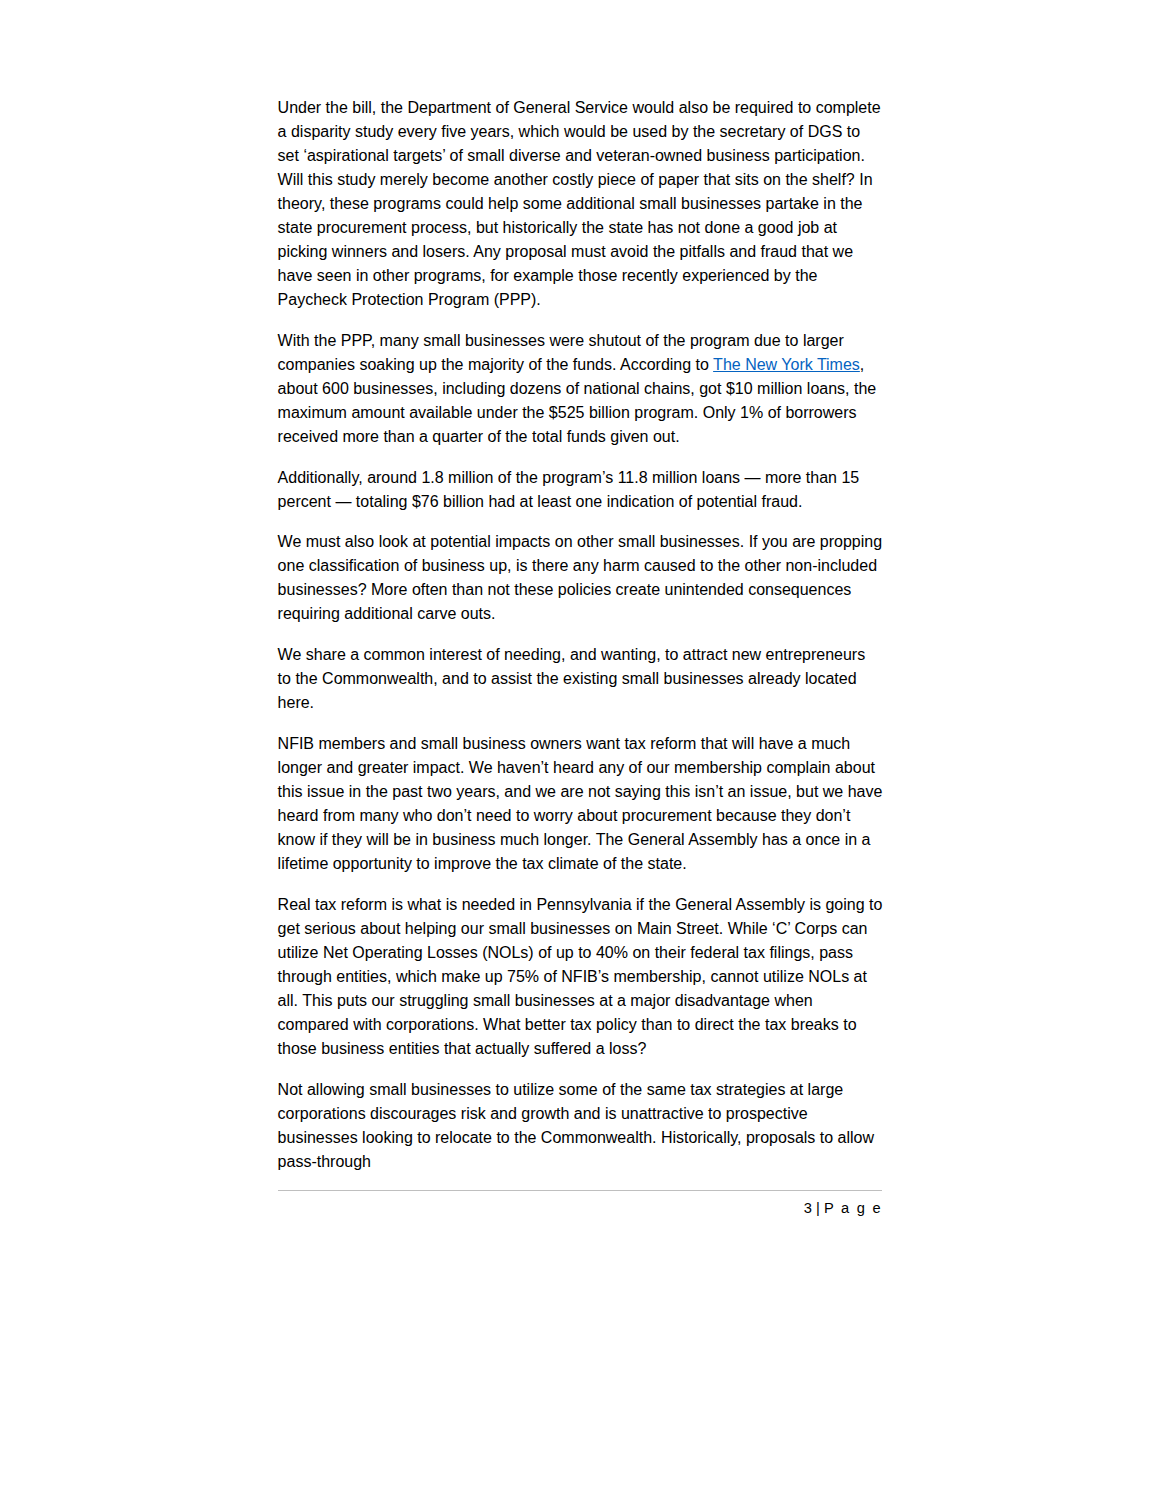Under the bill, the Department of General Service would also be required to complete a disparity study every five years, which would be used by the secretary of DGS to set ‘aspirational targets’ of small diverse and veteran-owned business participation. Will this study merely become another costly piece of paper that sits on the shelf? In theory, these programs could help some additional small businesses partake in the state procurement process, but historically the state has not done a good job at picking winners and losers. Any proposal must avoid the pitfalls and fraud that we have seen in other programs, for example those recently experienced by the Paycheck Protection Program (PPP).
With the PPP, many small businesses were shutout of the program due to larger companies soaking up the majority of the funds. According to The New York Times, about 600 businesses, including dozens of national chains, got $10 million loans, the maximum amount available under the $525 billion program. Only 1% of borrowers received more than a quarter of the total funds given out.
Additionally, around 1.8 million of the program’s 11.8 million loans — more than 15 percent — totaling $76 billion had at least one indication of potential fraud.
We must also look at potential impacts on other small businesses. If you are propping one classification of business up, is there any harm caused to the other non-included businesses? More often than not these policies create unintended consequences requiring additional carve outs.
We share a common interest of needing, and wanting, to attract new entrepreneurs to the Commonwealth, and to assist the existing small businesses already located here.
NFIB members and small business owners want tax reform that will have a much longer and greater impact. We haven’t heard any of our membership complain about this issue in the past two years, and we are not saying this isn’t an issue, but we have heard from many who don’t need to worry about procurement because they don’t know if they will be in business much longer. The General Assembly has a once in a lifetime opportunity to improve the tax climate of the state.
Real tax reform is what is needed in Pennsylvania if the General Assembly is going to get serious about helping our small businesses on Main Street. While ‘C’ Corps can utilize Net Operating Losses (NOLs) of up to 40% on their federal tax filings, pass through entities, which make up 75% of NFIB’s membership, cannot utilize NOLs at all. This puts our struggling small businesses at a major disadvantage when compared with corporations. What better tax policy than to direct the tax breaks to those business entities that actually suffered a loss?
Not allowing small businesses to utilize some of the same tax strategies at large corporations discourages risk and growth and is unattractive to prospective businesses looking to relocate to the Commonwealth. Historically, proposals to allow pass-through
3 | P a g e